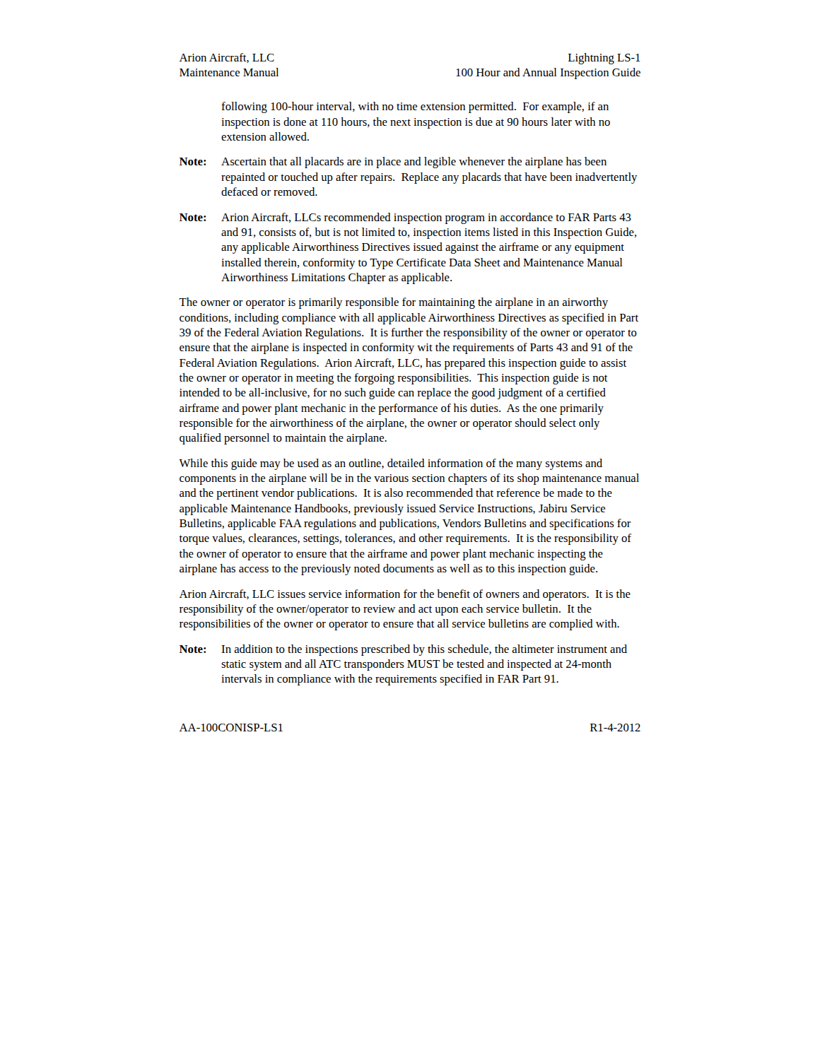| Arion Aircraft, LLC | Lightning LS-1 |
| Maintenance Manual | 100 Hour and Annual Inspection Guide |
following 100-hour interval, with no time extension permitted. For example, if an inspection is done at 110 hours, the next inspection is due at 90 hours later with no extension allowed.
| Note: | Ascertain that all placards are in place and legible whenever the airplane has been repainted or touched up after repairs. Replace any placards that have been inadvertently defaced or removed. |
| Note: | Arion Aircraft, LLCs recommended inspection program in accordance to FAR Parts 43 and 91, consists of, but is not limited to, inspection items listed in this Inspection Guide, any applicable Airworthiness Directives issued against the airframe or any equipment installed therein, conformity to Type Certificate Data Sheet and Maintenance Manual Airworthiness Limitations Chapter as applicable. |
The owner or operator is primarily responsible for maintaining the airplane in an airworthy conditions, including compliance with all applicable Airworthiness Directives as specified in Part 39 of the Federal Aviation Regulations. It is further the responsibility of the owner or operator to ensure that the airplane is inspected in conformity wit the requirements of Parts 43 and 91 of the Federal Aviation Regulations. Arion Aircraft, LLC, has prepared this inspection guide to assist the owner or operator in meeting the forgoing responsibilities. This inspection guide is not intended to be all-inclusive, for no such guide can replace the good judgment of a certified airframe and power plant mechanic in the performance of his duties. As the one primarily responsible for the airworthiness of the airplane, the owner or operator should select only qualified personnel to maintain the airplane.
While this guide may be used as an outline, detailed information of the many systems and components in the airplane will be in the various section chapters of its shop maintenance manual and the pertinent vendor publications. It is also recommended that reference be made to the applicable Maintenance Handbooks, previously issued Service Instructions, Jabiru Service Bulletins, applicable FAA regulations and publications, Vendors Bulletins and specifications for torque values, clearances, settings, tolerances, and other requirements. It is the responsibility of the owner of operator to ensure that the airframe and power plant mechanic inspecting the airplane has access to the previously noted documents as well as to this inspection guide.
Arion Aircraft, LLC issues service information for the benefit of owners and operators. It is the responsibility of the owner/operator to review and act upon each service bulletin. It the responsibilities of the owner or operator to ensure that all service bulletins are complied with.
| Note: | In addition to the inspections prescribed by this schedule, the altimeter instrument and static system and all ATC transponders MUST be tested and inspected at 24-month intervals in compliance with the requirements specified in FAR Part 91. |
| AA-100CONISP-LS1 | R1-4-2012 |